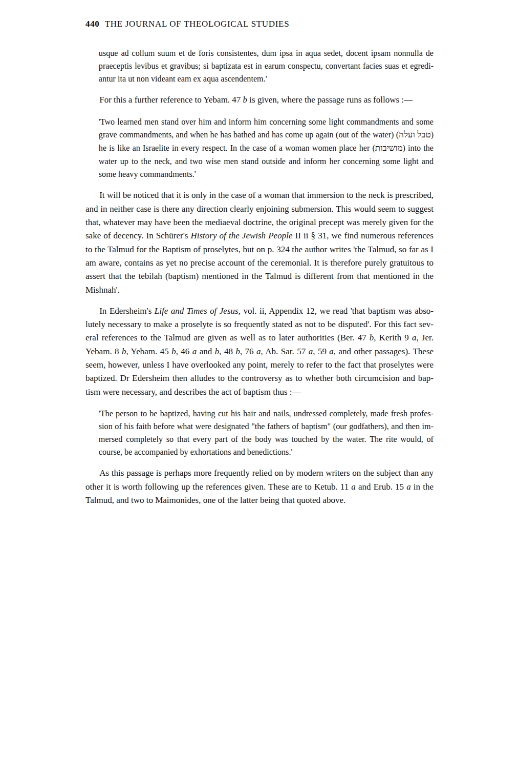440 THE JOURNAL OF THEOLOGICAL STUDIES
usque ad collum suum et de foris consistentes, dum ipsa in aqua sedet, docent ipsam nonnulla de praeceptis levibus et gravibus; si baptizata est in earum conspectu, convertant facies suas et egrediantur ita ut non videant eam ex aqua ascendentem.'
For this a further reference to Yebam. 47 b is given, where the passage runs as follows :—
'Two learned men stand over him and inform him concerning some light commandments and some grave commandments, and when he has bathed and has come up again (out of the water) (טבל ועלה) he is like an Israelite in every respect. In the case of a woman women place her (מושיבות) into the water up to the neck, and two wise men stand outside and inform her concerning some light and some heavy commandments.'
It will be noticed that it is only in the case of a woman that immersion to the neck is prescribed, and in neither case is there any direction clearly enjoining submersion. This would seem to suggest that, whatever may have been the mediaeval doctrine, the original precept was merely given for the sake of decency. In Schürer's History of the Jewish People II ii § 31, we find numerous references to the Talmud for the Baptism of proselytes, but on p. 324 the author writes 'the Talmud, so far as I am aware, contains as yet no precise account of the ceremonial. It is therefore purely gratuitous to assert that the tebilah (baptism) mentioned in the Talmud is different from that mentioned in the Mishnah'.
In Edersheim's Life and Times of Jesus, vol. ii, Appendix 12, we read 'that baptism was absolutely necessary to make a proselyte is so frequently stated as not to be disputed'. For this fact several references to the Talmud are given as well as to later authorities (Ber. 47 b, Kerith 9 a, Jer. Yebam. 8 b, Yebam. 45 b, 46 a and b, 48 b, 76 a, Ab. Sar. 57 a, 59 a, and other passages). These seem, however, unless I have overlooked any point, merely to refer to the fact that proselytes were baptized. Dr Edersheim then alludes to the controversy as to whether both circumcision and baptism were necessary, and describes the act of baptism thus :—
'The person to be baptized, having cut his hair and nails, undressed completely, made fresh profession of his faith before what were designated "the fathers of baptism" (our godfathers), and then immersed completely so that every part of the body was touched by the water. The rite would, of course, be accompanied by exhortations and benedictions.'
As this passage is perhaps more frequently relied on by modern writers on the subject than any other it is worth following up the references given. These are to Ketub. 11 a and Erub. 15 a in the Talmud, and two to Maimonides, one of the latter being that quoted above.